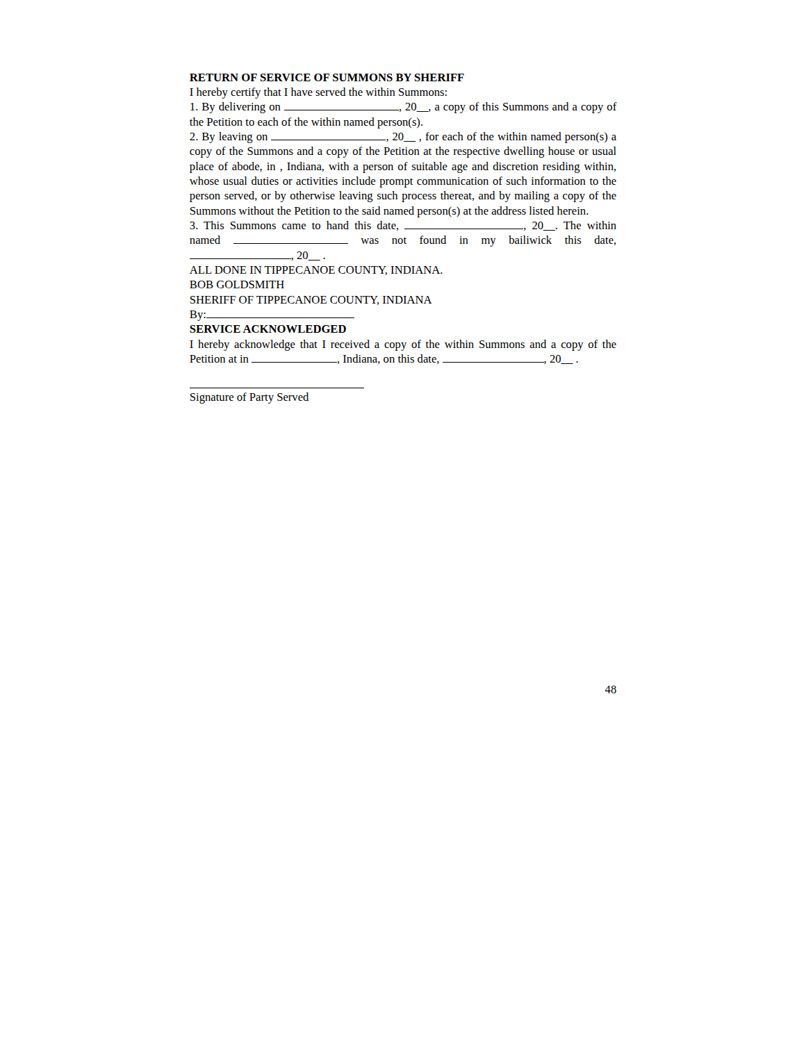RETURN OF SERVICE OF SUMMONS BY SHERIFF
I hereby certify that I have served the within Summons:
1. By delivering on , 20__, a copy of this Summons and a copy of the Petition to each of the within named person(s).
2. By leaving on , 20__ , for each of the within named person(s) a copy of the Summons and a copy of the Petition at the respective dwelling house or usual place of abode, in , Indiana, with a person of suitable age and discretion residing within, whose usual duties or activities include prompt communication of such information to the person served, or by otherwise leaving such process thereat, and by mailing a copy of the Summons without the Petition to the said named person(s) at the address listed herein.
3. This Summons came to hand this date, , 20__. The within named was not found in my bailiwick this date, , 20__ .
ALL DONE IN TIPPECANOE COUNTY, INDIANA.
BOB GOLDSMITH
SHERIFF OF TIPPECANOE COUNTY, INDIANA
By:
SERVICE ACKNOWLEDGED
I hereby acknowledge that I received a copy of the within Summons and a copy of the Petition at in , Indiana, on this date, , 20__ .
Signature of Party Served
48